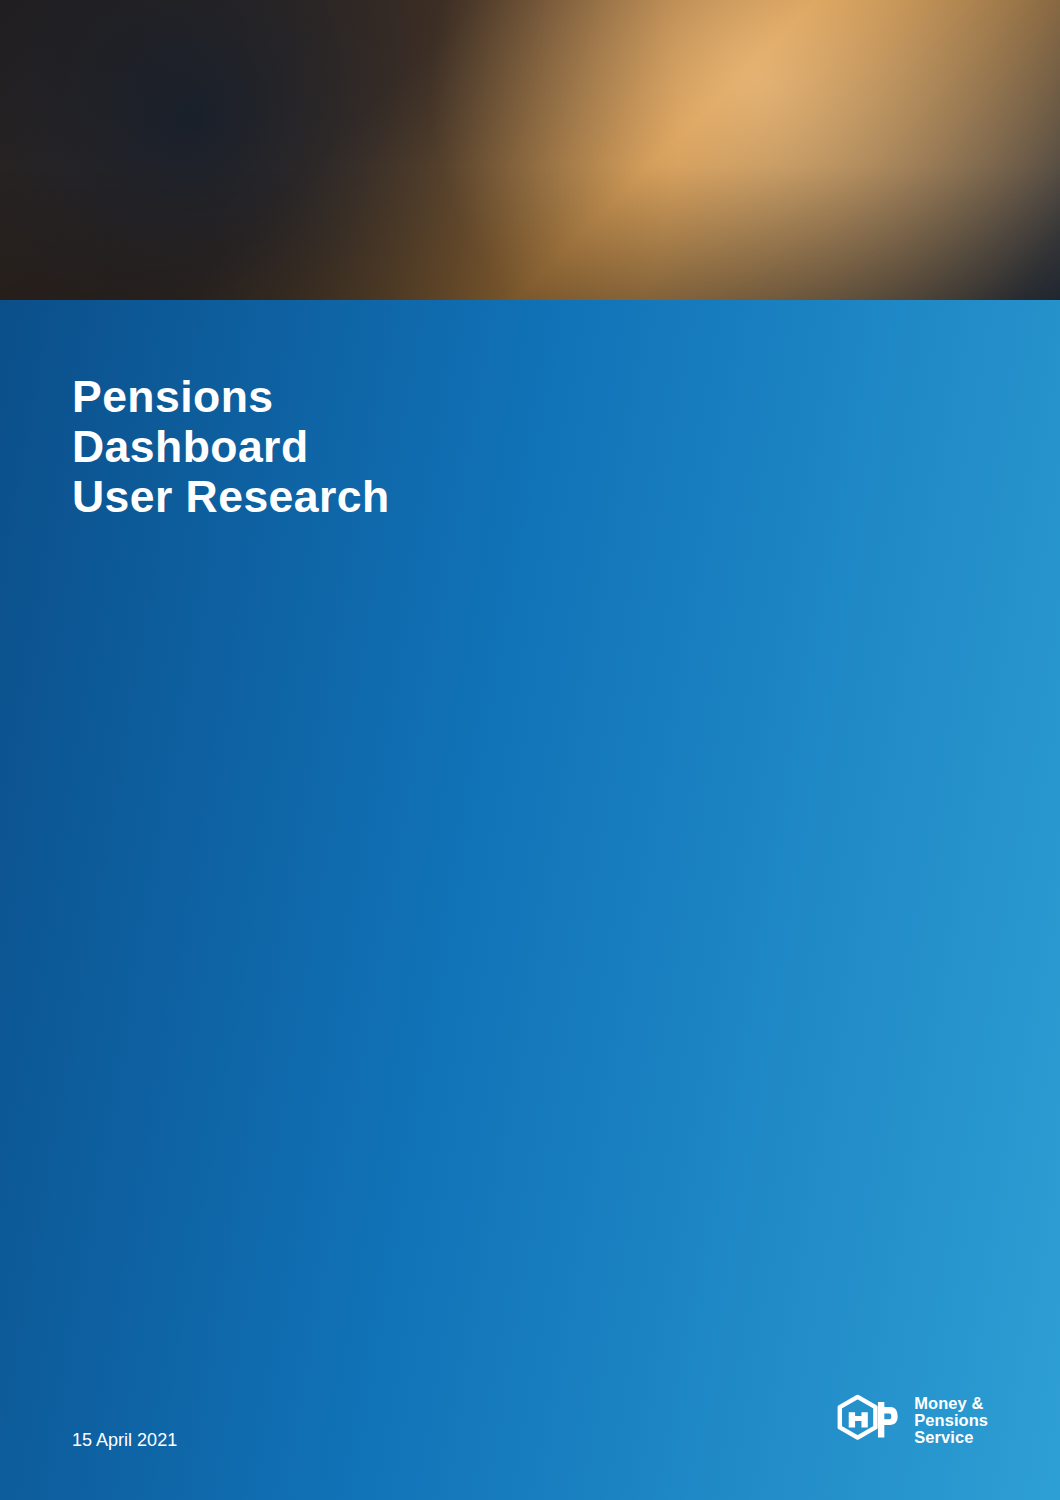Pensions Dashboard
User Research
15 April 2021
Money & Pensions Service